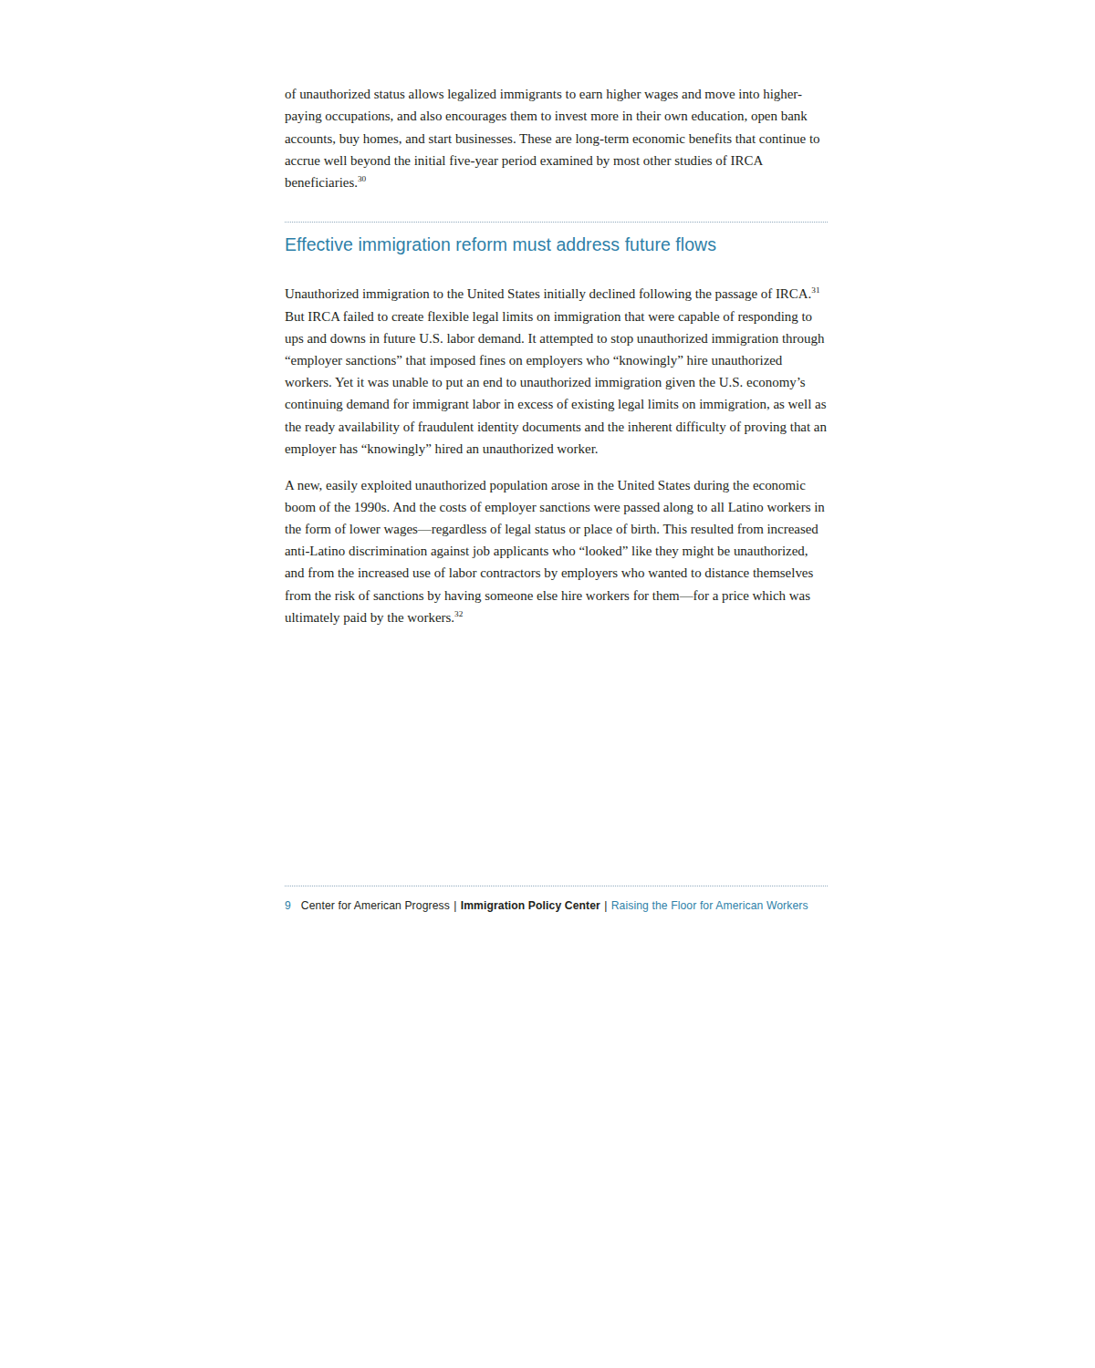of unauthorized status allows legalized immigrants to earn higher wages and move into higher-paying occupations, and also encourages them to invest more in their own education, open bank accounts, buy homes, and start businesses. These are long-term economic benefits that continue to accrue well beyond the initial five-year period examined by most other studies of IRCA beneficiaries.30
Effective immigration reform must address future flows
Unauthorized immigration to the United States initially declined following the passage of IRCA.31 But IRCA failed to create flexible legal limits on immigration that were capable of responding to ups and downs in future U.S. labor demand. It attempted to stop unauthorized immigration through “employer sanctions” that imposed fines on employers who “knowingly” hire unauthorized workers. Yet it was unable to put an end to unauthorized immigration given the U.S. economy’s continuing demand for immigrant labor in excess of existing legal limits on immigration, as well as the ready availability of fraudulent identity documents and the inherent difficulty of proving that an employer has “knowingly” hired an unauthorized worker.
A new, easily exploited unauthorized population arose in the United States during the economic boom of the 1990s. And the costs of employer sanctions were passed along to all Latino workers in the form of lower wages—regardless of legal status or place of birth. This resulted from increased anti-Latino discrimination against job applicants who “looked” like they might be unauthorized, and from the increased use of labor contractors by employers who wanted to distance themselves from the risk of sanctions by having someone else hire workers for them—for a price which was ultimately paid by the workers.32
9 Center for American Progress|Immigration Policy Center|Raising the Floor for American Workers